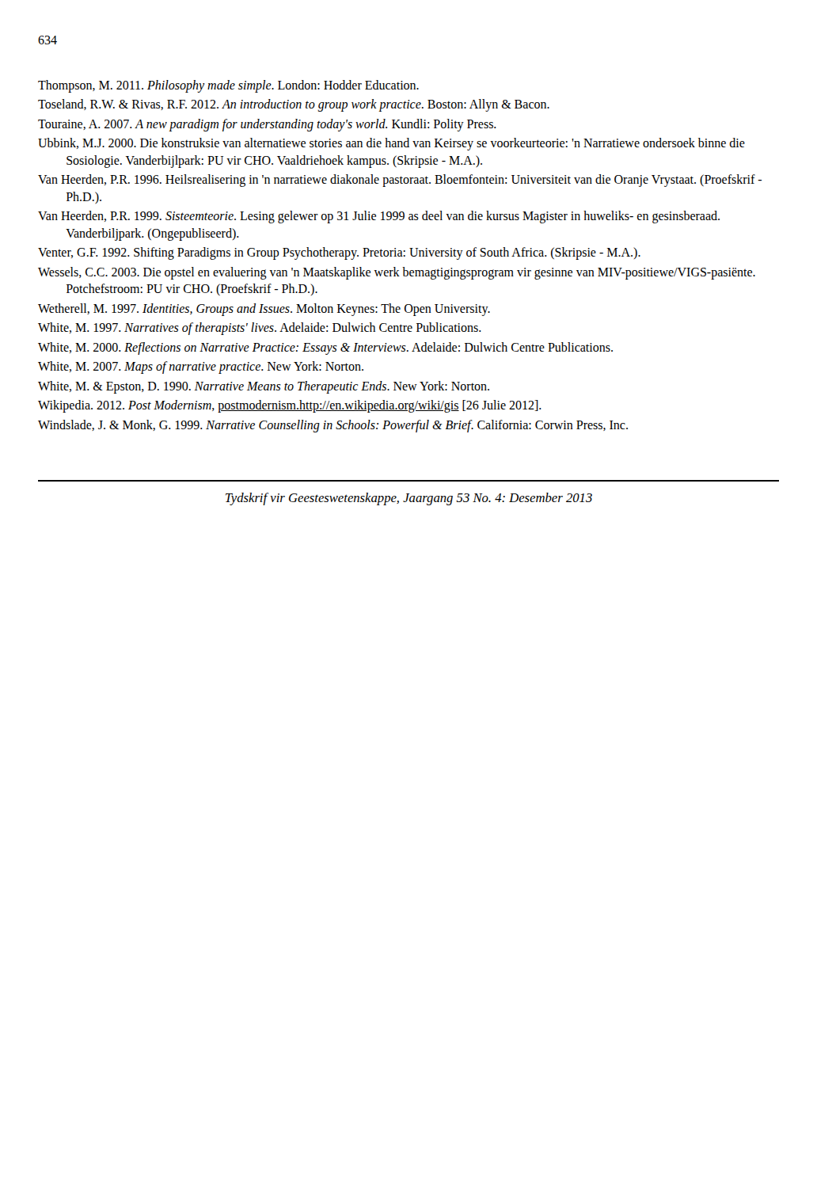634
Thompson, M. 2011. Philosophy made simple. London: Hodder Education.
Toseland, R.W. & Rivas, R.F. 2012. An introduction to group work practice. Boston: Allyn & Bacon.
Touraine, A. 2007. A new paradigm for understanding today's world. Kundli: Polity Press.
Ubbink, M.J. 2000. Die konstruksie van alternatiewe stories aan die hand van Keirsey se voorkeurteorie: 'n Narratiewe ondersoek binne die Sosiologie. Vanderbijlpark: PU vir CHO. Vaaldriehoek kampus. (Skripsie - M.A.).
Van Heerden, P.R. 1996. Heilsrealisering in 'n narratiewe diakonale pastoraat. Bloemfontein: Universiteit van die Oranje Vrystaat. (Proefskrif - Ph.D.).
Van Heerden, P.R. 1999. Sisteemteorie. Lesing gelewer op 31 Julie 1999 as deel van die kursus Magister in huweliks- en gesinsberaad. Vanderbiljpark. (Ongepubliseerd).
Venter, G.F. 1992. Shifting Paradigms in Group Psychotherapy. Pretoria: University of South Africa. (Skripsie - M.A.).
Wessels, C.C. 2003. Die opstel en evaluering van 'n Maatskaplike werk bemagtigingsprogram vir gesinne van MIV-positiewe/VIGS-pasiënte. Potchefstroom: PU vir CHO. (Proefskrif - Ph.D.).
Wetherell, M. 1997. Identities, Groups and Issues. Molton Keynes: The Open University.
White, M. 1997. Narratives of therapists' lives. Adelaide: Dulwich Centre Publications.
White, M. 2000. Reflections on Narrative Practice: Essays & Interviews. Adelaide: Dulwich Centre Publications.
White, M. 2007. Maps of narrative practice. New York: Norton.
White, M. & Epston, D. 1990. Narrative Means to Therapeutic Ends. New York: Norton.
Wikipedia. 2012. Post Modernism, postmodernism.http://en.wikipedia.org/wiki/gis [26 Julie 2012].
Windslade, J. & Monk, G. 1999. Narrative Counselling in Schools: Powerful & Brief. California: Corwin Press, Inc.
Tydskrif vir Geesteswetenskappe, Jaargang 53 No. 4: Desember 2013